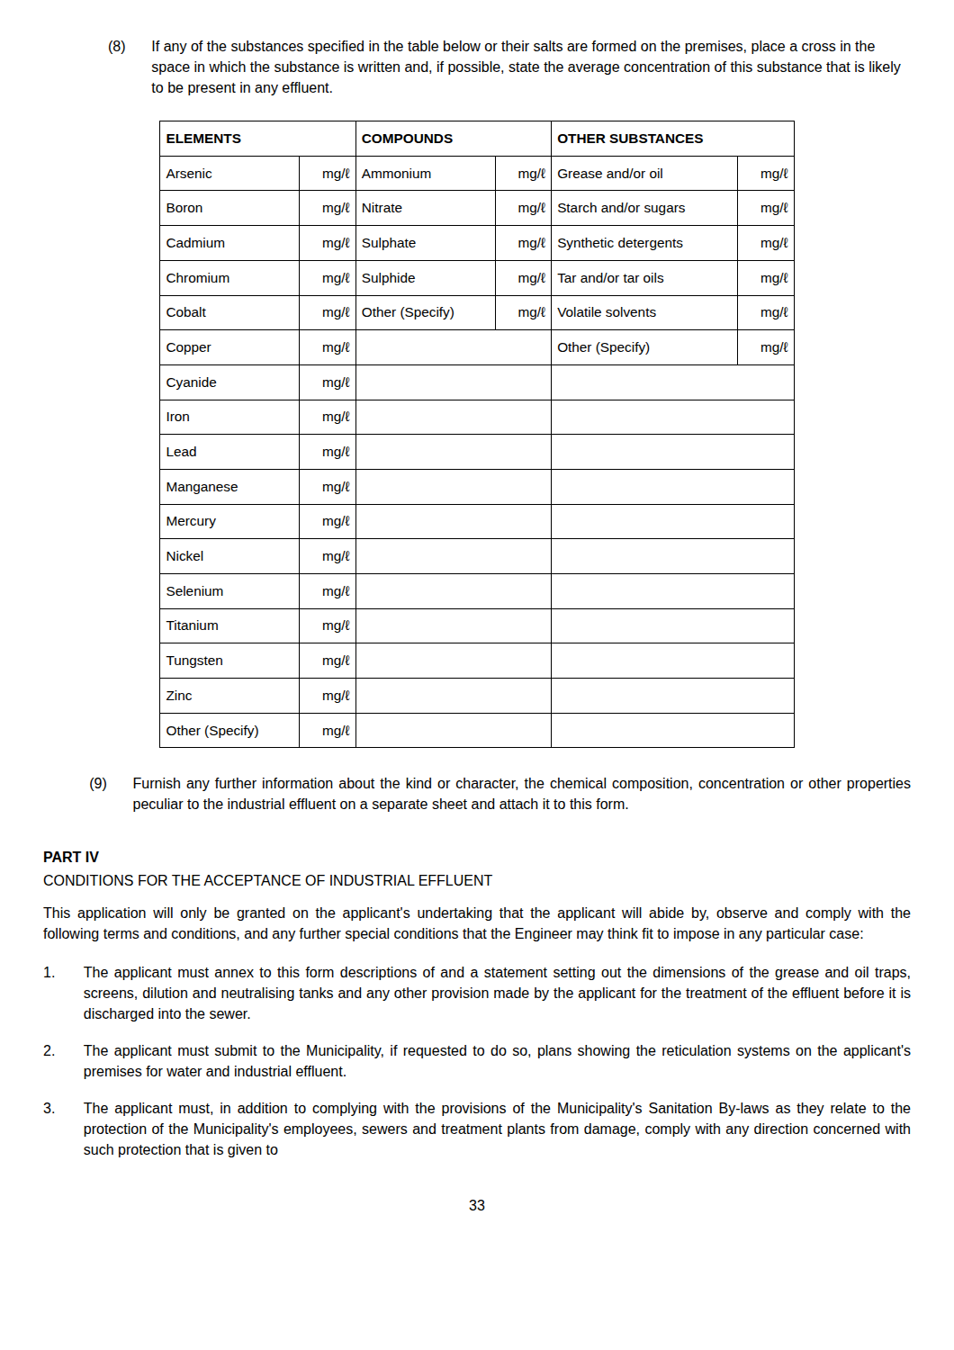(8) If any of the substances specified in the table below or their salts are formed on the premises, place a cross in the space in which the substance is written and, if possible, state the average concentration of this substance that is likely to be present in any effluent.
| ELEMENTS | COMPOUNDS | OTHER SUBSTANCES |
| --- | --- | --- |
| Arsenic | mg/ℓ | Ammonium | mg/ℓ | Grease and/or oil | mg/ℓ |
| Boron | mg/ℓ | Nitrate | mg/ℓ | Starch and/or sugars | mg/ℓ |
| Cadmium | mg/ℓ | Sulphate | mg/ℓ | Synthetic detergents | mg/ℓ |
| Chromium | mg/ℓ | Sulphide | mg/ℓ | Tar and/or tar oils | mg/ℓ |
| Cobalt | mg/ℓ | Other (Specify) | mg/ℓ | Volatile solvents | mg/ℓ |
| Copper | mg/ℓ | | Other (Specify) | mg/ℓ |
| Cyanide | mg/ℓ | | |
| Iron | mg/ℓ | | |
| Lead | mg/ℓ | | |
| Manganese | mg/ℓ | | |
| Mercury | mg/ℓ | | |
| Nickel | mg/ℓ | | |
| Selenium | mg/ℓ | | |
| Titanium | mg/ℓ | | |
| Tungsten | mg/ℓ | | |
| Zinc | mg/ℓ | | |
| Other (Specify) | mg/ℓ | | |
(9) Furnish any further information about the kind or character, the chemical composition, concentration or other properties peculiar to the industrial effluent on a separate sheet and attach it to this form.
PART IV
CONDITIONS FOR THE ACCEPTANCE OF INDUSTRIAL EFFLUENT
This application will only be granted on the applicant's undertaking that the applicant will abide by, observe and comply with the following terms and conditions, and any further special conditions that the Engineer may think fit to impose in any particular case:
1. The applicant must annex to this form descriptions of and a statement setting out the dimensions of the grease and oil traps, screens, dilution and neutralising tanks and any other provision made by the applicant for the treatment of the effluent before it is discharged into the sewer.
2. The applicant must submit to the Municipality, if requested to do so, plans showing the reticulation systems on the applicant's premises for water and industrial effluent.
3. The applicant must, in addition to complying with the provisions of the Municipality's Sanitation By-laws as they relate to the protection of the Municipality's employees, sewers and treatment plants from damage, comply with any direction concerned with such protection that is given to
33